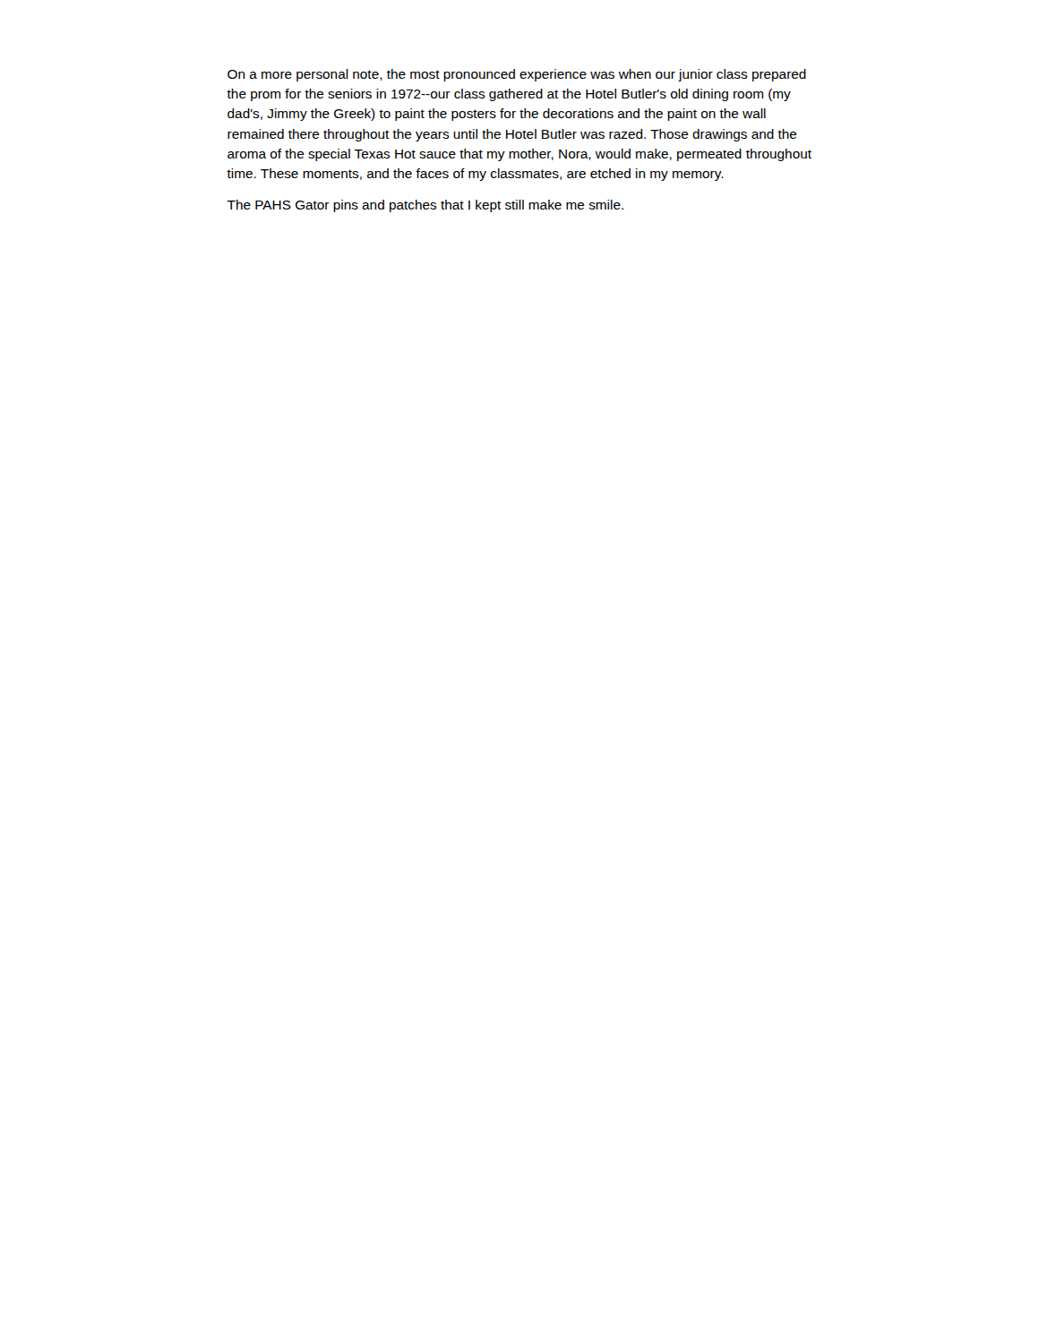On a more personal note, the most pronounced experience was when our junior class prepared the prom for the seniors in 1972--our class gathered at the Hotel Butler's old dining room (my dad's, Jimmy the Greek) to paint the posters for the decorations and the paint on the wall remained there throughout the years until the Hotel Butler was razed. Those drawings and the aroma of the special Texas Hot sauce that my mother, Nora, would make, permeated throughout time. These moments, and the faces of my classmates, are etched in my memory.
The PAHS Gator pins and patches that I kept still make me smile.